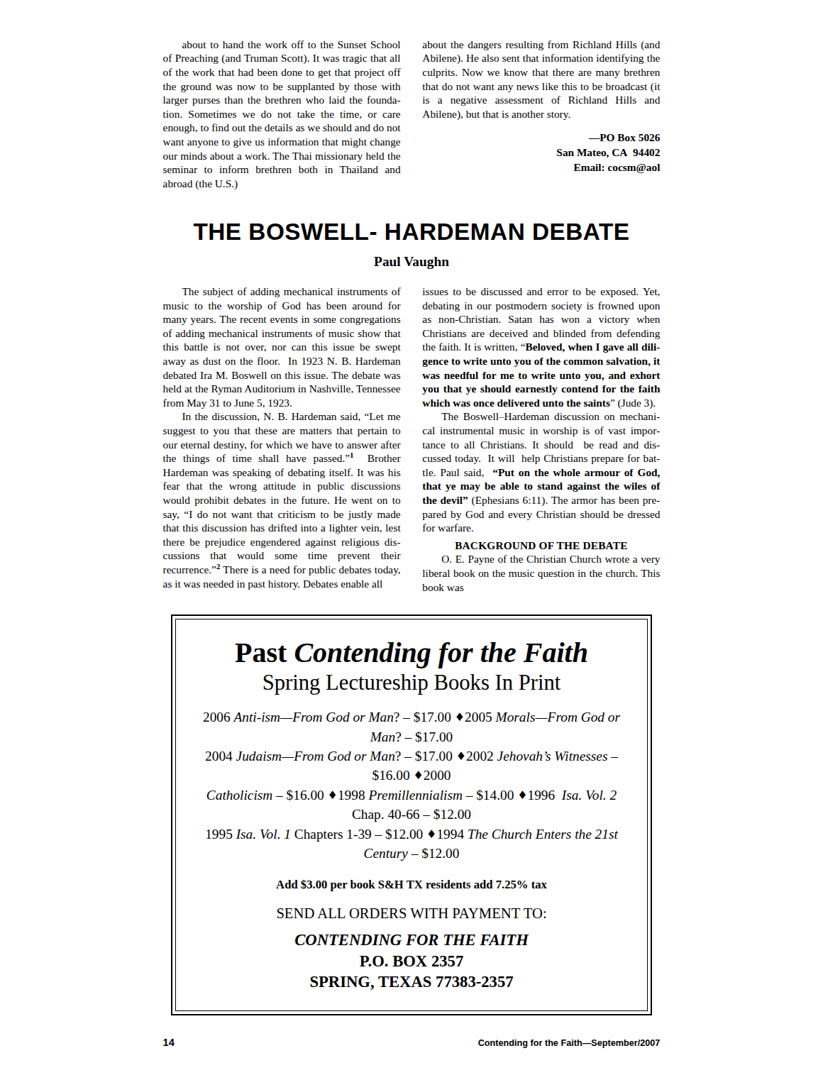about to hand the work off to the Sunset School of Preaching (and Truman Scott). It was tragic that all of the work that had been done to get that project off the ground was now to be supplanted by those with larger purses than the brethren who laid the foundation. Sometimes we do not take the time, or care enough, to find out the details as we should and do not want anyone to give us information that might change our minds about a work. The Thai missionary held the seminar to inform brethren both in Thailand and abroad (the U.S.)
about the dangers resulting from Richland Hills (and Abilene). He also sent that information identifying the culprits. Now we know that there are many brethren that do not want any news like this to be broadcast (it is a negative assessment of Richland Hills and Abilene), but that is another story.
—PO Box 5026
San Mateo, CA 94402
Email: cocsm@aol
THE BOSWELL- HARDEMAN DEBATE
Paul Vaughn
The subject of adding mechanical instruments of music to the worship of God has been around for many years. The recent events in some congregations of adding mechanical instruments of music show that this battle is not over, nor can this issue be swept away as dust on the floor. In 1923 N. B. Hardeman debated Ira M. Boswell on this issue. The debate was held at the Ryman Auditorium in Nashville, Tennessee from May 31 to June 5, 1923.
In the discussion, N. B. Hardeman said, “Let me suggest to you that these are matters that pertain to our eternal destiny, for which we have to answer after the things of time shall have passed.”1 Brother Hardeman was speaking of debating itself. It was his fear that the wrong attitude in public discussions would prohibit debates in the future. He went on to say, “I do not want that criticism to be justly made that this discussion has drifted into a lighter vein, lest there be prejudice engendered against religious discussions that would some time prevent their recurrence.”2 There is a need for public debates today, as it was needed in past history. Debates enable all
issues to be discussed and error to be exposed. Yet, debating in our postmodern society is frowned upon as non-Christian. Satan has won a victory when Christians are deceived and blinded from defending the faith. It is written, “Beloved, when I gave all diligence to write unto you of the common salvation, it was needful for me to write unto you, and exhort you that ye should earnestly contend for the faith which was once delivered unto the saints” (Jude 3).
The Boswell–Hardeman discussion on mechanical instrumental music in worship is of vast importance to all Christians. It should be read and discussed today. It will help Christians prepare for battle. Paul said, “Put on the whole armour of God, that ye may be able to stand against the wiles of the devil” (Ephesians 6:11). The armor has been prepared by God and every Christian should be dressed for warfare.
BACKGROUND OF THE DEBATE
O. E. Payne of the Christian Church wrote a very liberal book on the music question in the church. This book was
Past Contending for the Faith
Spring Lectureship Books In Print
2006 Anti-ism—From God or Man? – $17.00 ♦2005 Morals—From God or Man? – $17.00
2004 Judaism—From God or Man? – $17.00 ♦2002 Jehovah’s Witnesses – $16.00 ♦2000
Catholicism – $16.00 ♦1998 Premillennialism – $14.00 ♦1996 Isa. Vol. 2 Chap. 40-66 – $12.00
1995 Isa. Vol. 1 Chapters 1-39 – $12.00 ♦1994 The Church Enters the 21st Century – $12.00
Add $3.00 per book S&H TX residents add 7.25% tax
SEND ALL ORDERS WITH PAYMENT TO:
CONTENDING FOR THE FAITH
P.O. BOX 2357
SPRING, TEXAS 77383-2357
14
Contending for the Faith—September/2007